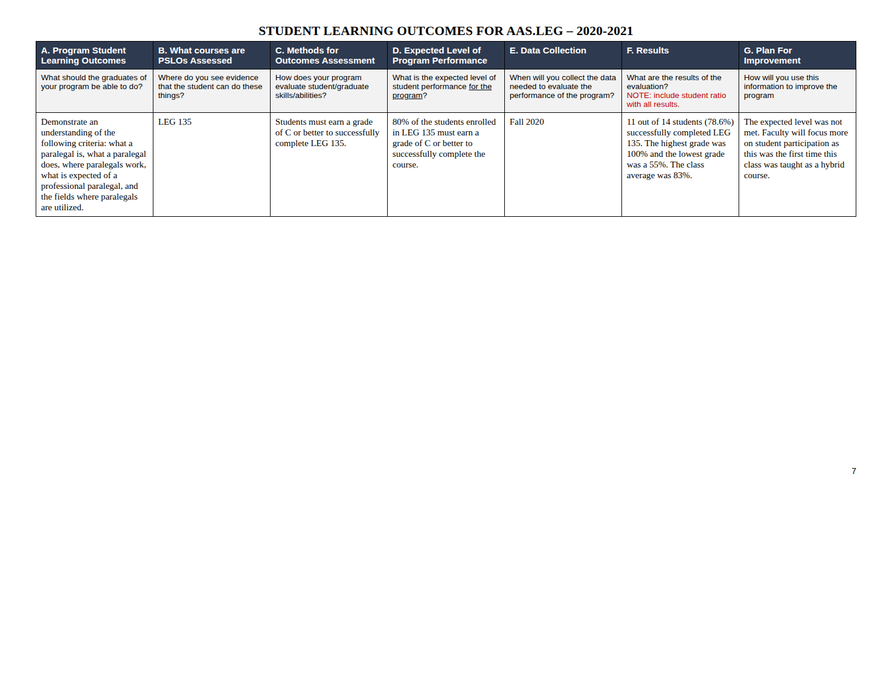STUDENT LEARNING OUTCOMES FOR AAS.LEG – 2020-2021
| A. Program Student Learning Outcomes | B. What courses are PSLOs Assessed | C. Methods for Outcomes Assessment | D. Expected Level of Program Performance | E. Data Collection | F. Results | G. Plan For Improvement |
| --- | --- | --- | --- | --- | --- | --- |
| What should the graduates of your program be able to do? | Where do you see evidence that the student can do these things? | How does your program evaluate student/graduate skills/abilities? | What is the expected level of student performance for the program ? | When will you collect the data needed to evaluate the performance of the program? | What are the results of the evaluation? NOTE: include student ratio with all results. | How will you use this information to improve the program |
| Demonstrate an understanding of the following criteria: what a paralegal is, what a paralegal does, where paralegals work, what is expected of a professional paralegal, and the fields where paralegals are utilized. | LEG 135 | Students must earn a grade of C or better to successfully complete LEG 135. | 80% of the students enrolled in LEG 135 must earn a grade of C or better to successfully complete the course. | Fall 2020 | 11 out of 14 students (78.6%) successfully completed LEG 135. The highest grade was 100% and the lowest grade was a 55%. The class average was 83%. | The expected level was not met. Faculty will focus more on student participation as this was the first time this class was taught as a hybrid course. |
7